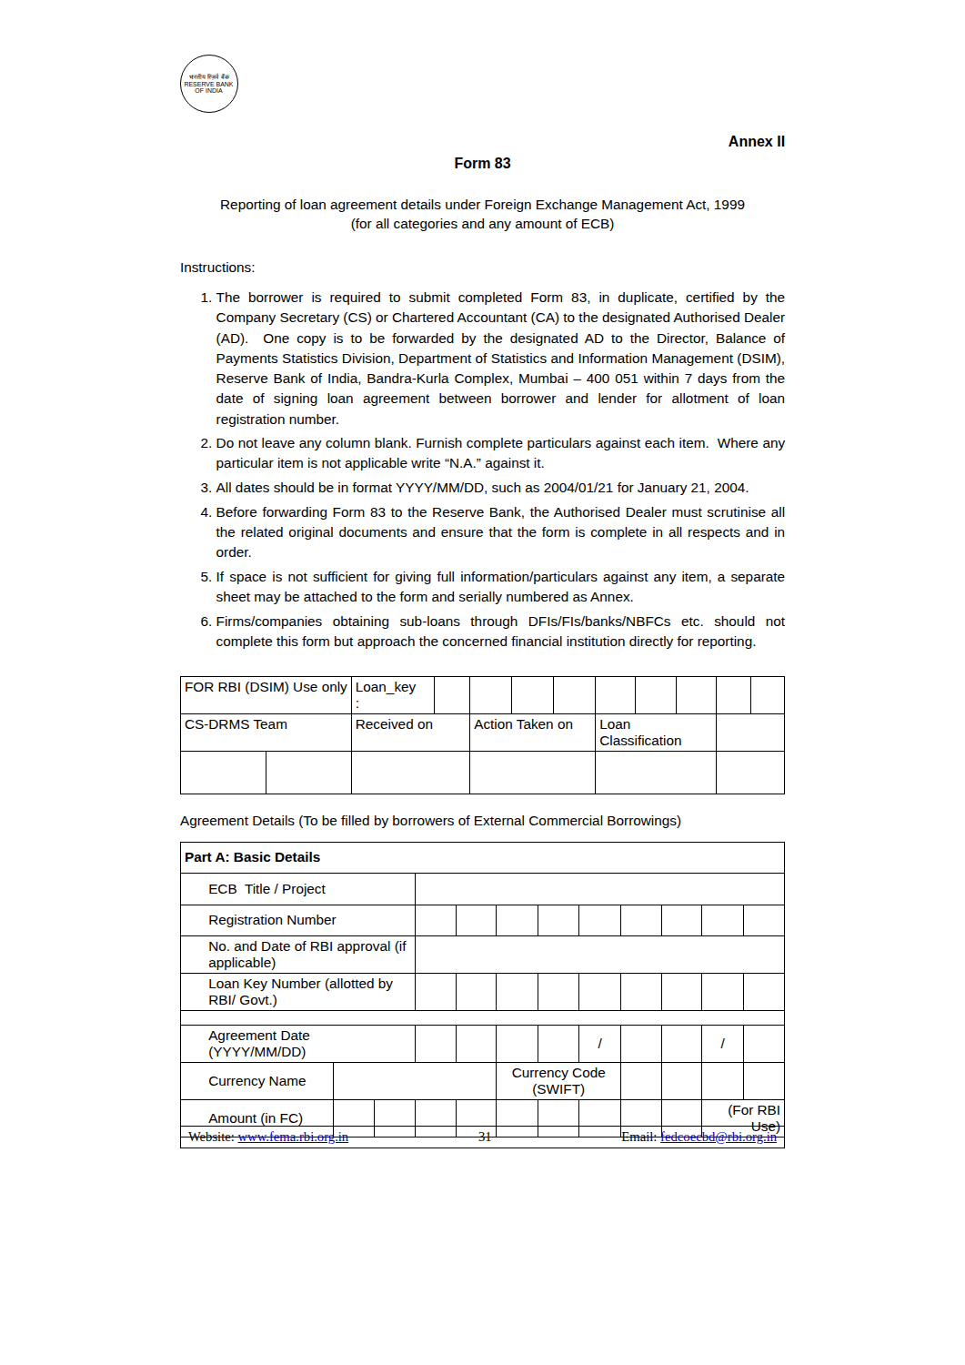भारतीय रिज़र्व बैंक
RESERVE BANK
OF INDIA
Annex II
Form 83
Reporting of loan agreement details under Foreign Exchange Management Act, 1999
(for all categories and any amount of ECB)
Instructions:
The borrower is required to submit completed Form 83, in duplicate, certified by the Company Secretary (CS) or Chartered Accountant (CA) to the designated Authorised Dealer (AD). One copy is to be forwarded by the designated AD to the Director, Balance of Payments Statistics Division, Department of Statistics and Information Management (DSIM), Reserve Bank of India, Bandra-Kurla Complex, Mumbai – 400 051 within 7 days from the date of signing loan agreement between borrower and lender for allotment of loan registration number.
Do not leave any column blank. Furnish complete particulars against each item. Where any particular item is not applicable write “N.A.” against it.
All dates should be in format YYYY/MM/DD, such as 2004/01/21 for January 21, 2004.
Before forwarding Form 83 to the Reserve Bank, the Authorised Dealer must scrutinise all the related original documents and ensure that the form is complete in all respects and in order.
If space is not sufficient for giving full information/particulars against any item, a separate sheet may be attached to the form and serially numbered as Annex.
Firms/companies obtaining sub-loans through DFIs/FIs/banks/NBFCs etc. should not complete this form but approach the concerned financial institution directly for reporting.
| FOR RBI (DSIM) Use only | Loan_key : | | | | | | | | | |
| CS-DRMS Team | Received on | Action Taken on | Loan Classification | |
Agreement Details (To be filled by borrowers of External Commercial Borrowings)
| Part A: Basic Details |
| ECB Title / Project | |
| Registration Number | | | | | | | | | |
| No. and Date of RBI approval (if applicable) | |
| Loan Key Number (allotted by RBI/ Govt.) | | | | | | | | | |
| Agreement Date (YYYY/MM/DD) | | | | | / | | | / | |
| Currency Name | | Currency Code (SWIFT) | | | | |
| Amount (in FC) | | | | | | | | | | (For RBI Use) |
Website: www.fema.rbi.org.in 31 Email: fedcoecbd@rbi.org.in